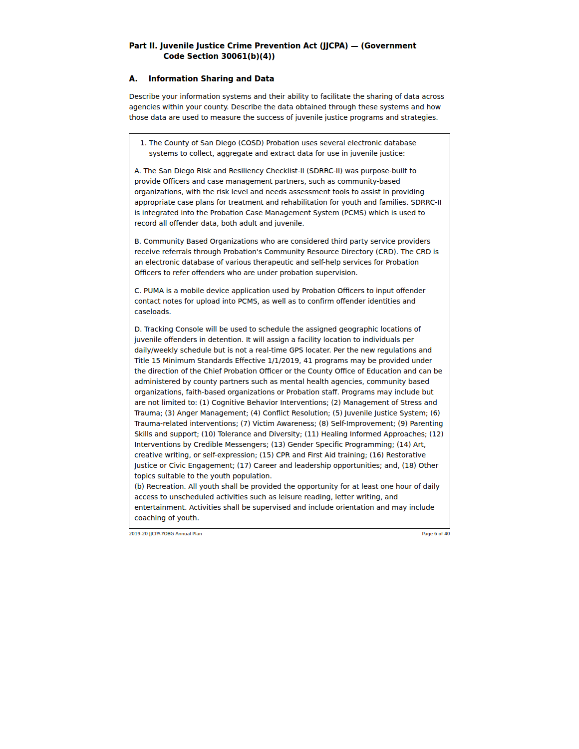Part II. Juvenile Justice Crime Prevention Act (JJCPA) — (Government Code Section 30061(b)(4))
A. Information Sharing and Data
Describe your information systems and their ability to facilitate the sharing of data across agencies within your county. Describe the data obtained through these systems and how those data are used to measure the success of juvenile justice programs and strategies.
The County of San Diego (COSD) Probation uses several electronic database systems to collect, aggregate and extract data for use in juvenile justice:
A. The San Diego Risk and Resiliency Checklist-II (SDRRC-II) was purpose-built to provide Officers and case management partners, such as community-based organizations, with the risk level and needs assessment tools to assist in providing appropriate case plans for treatment and rehabilitation for youth and families. SDRRC-II is integrated into the Probation Case Management System (PCMS) which is used to record all offender data, both adult and juvenile.
B. Community Based Organizations who are considered third party service providers receive referrals through Probation's Community Resource Directory (CRD). The CRD is an electronic database of various therapeutic and self-help services for Probation Officers to refer offenders who are under probation supervision.
C. PUMA is a mobile device application used by Probation Officers to input offender contact notes for upload into PCMS, as well as to confirm offender identities and caseloads.
D. Tracking Console will be used to schedule the assigned geographic locations of juvenile offenders in detention. It will assign a facility location to individuals per daily/weekly schedule but is not a real-time GPS locater. Per the new regulations and Title 15 Minimum Standards Effective 1/1/2019, 41 programs may be provided under the direction of the Chief Probation Officer or the County Office of Education and can be administered by county partners such as mental health agencies, community based organizations, faith-based organizations or Probation staff. Programs may include but are not limited to: (1) Cognitive Behavior Interventions; (2) Management of Stress and Trauma; (3) Anger Management; (4) Conflict Resolution; (5) Juvenile Justice System; (6) Trauma-related interventions; (7) Victim Awareness; (8) Self-Improvement; (9) Parenting Skills and support; (10) Tolerance and Diversity; (11) Healing Informed Approaches; (12) Interventions by Credible Messengers; (13) Gender Specific Programming; (14) Art, creative writing, or self-expression; (15) CPR and First Aid training; (16) Restorative Justice or Civic Engagement; (17) Career and leadership opportunities; and, (18) Other topics suitable to the youth population.
(b) Recreation. All youth shall be provided the opportunity for at least one hour of daily access to unscheduled activities such as leisure reading, letter writing, and entertainment. Activities shall be supervised and include orientation and may include coaching of youth.
2019-20 JJCPA-YOBG Annual Plan Page 6 of 40